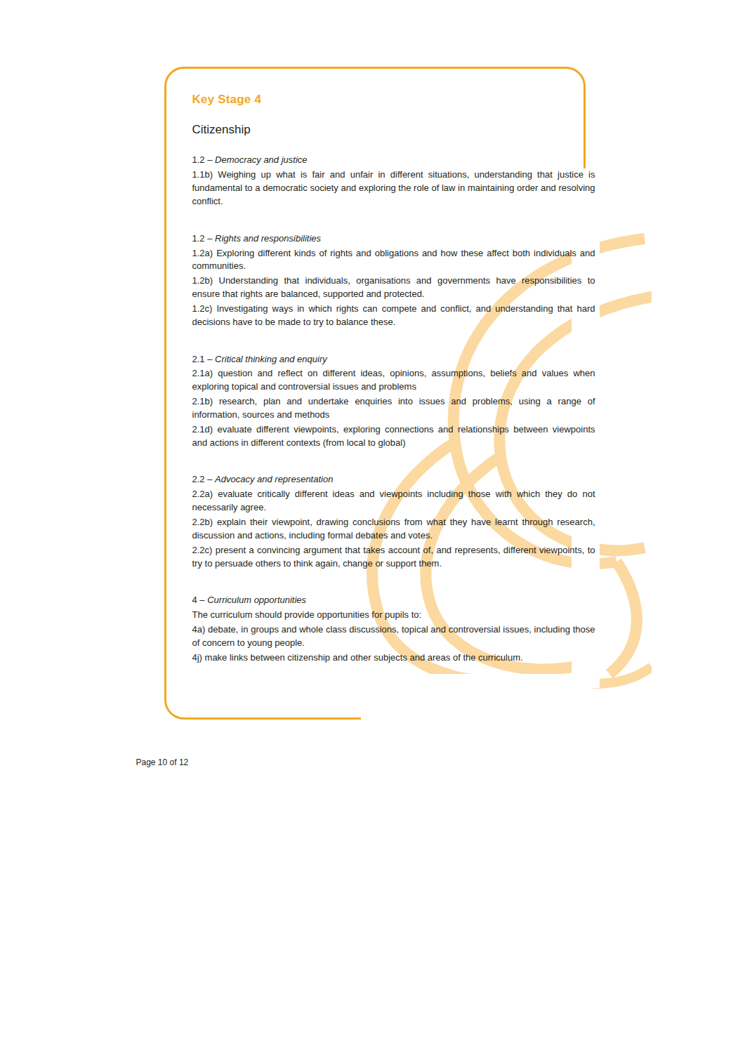Key Stage 4
Citizenship
1.2 – Democracy and justice
1.1b) Weighing up what is fair and unfair in different situations, understanding that justice is fundamental to a democratic society and exploring the role of law in maintaining order and resolving conflict.
1.2 – Rights and responsibilities
1.2a) Exploring different kinds of rights and obligations and how these affect both individuals and communities.
1.2b) Understanding that individuals, organisations and governments have responsibilities to ensure that rights are balanced, supported and protected.
1.2c) Investigating ways in which rights can compete and conflict, and understanding that hard decisions have to be made to try to balance these.
2.1 – Critical thinking and enquiry
2.1a) question and reflect on different ideas, opinions, assumptions, beliefs and values when exploring topical and controversial issues and problems
2.1b) research, plan and undertake enquiries into issues and problems, using a range of information, sources and methods
2.1d) evaluate different viewpoints, exploring connections and relationships between viewpoints and actions in different contexts (from local to global)
2.2 – Advocacy and representation
2.2a) evaluate critically different ideas and viewpoints including those with which they do not necessarily agree.
2.2b) explain their viewpoint, drawing conclusions from what they have learnt through research, discussion and actions, including formal debates and votes.
2.2c) present a convincing argument that takes account of, and represents, different viewpoints, to try to persuade others to think again, change or support them.
4 – Curriculum opportunities
The curriculum should provide opportunities for pupils to:
4a) debate, in groups and whole class discussions, topical and controversial issues, including those of concern to young people.
4j) make links between citizenship and other subjects and areas of the curriculum.
Page 10 of 12